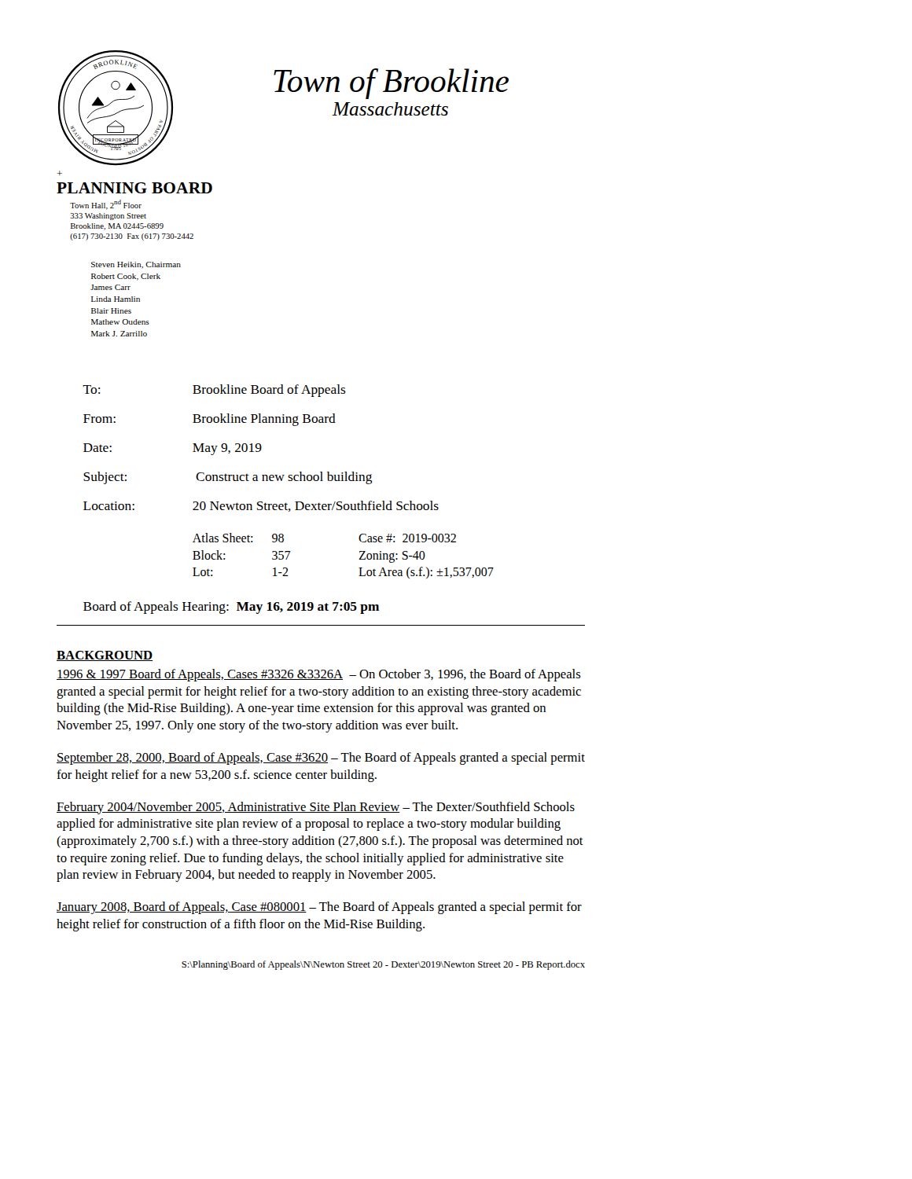BROOKLINE MUDDY RIVER A PART OF BOSTON FOUNDED 1630 INCORPORATED 1705
Town of Brookline
Massachusetts
+
PLANNING BOARD
Town Hall, 2nd Floor
333 Washington Street
Brookline, MA 02445-6899
(617) 730-2130 Fax (617) 730-2442
Steven Heikin, Chairman
Robert Cook, Clerk
James Carr
Linda Hamlin
Blair Hines
Mathew Oudens
Mark J. Zarrillo
| To: | Brookline Board of Appeals |
| From: | Brookline Planning Board |
| Date: | May 9, 2019 |
| Subject: | Construct a new school building |
| Location: | 20 Newton Street, Dexter/Southfield Schools |
| Atlas Sheet: | 98 | Case #: 2019-0032 |
| Block: | 357 | Zoning: S-40 |
| Lot: | 1-2 | Lot Area (s.f.): ±1,537,007 |
Board of Appeals Hearing: May 16, 2019 at 7:05 pm
BACKGROUND
1996 & 1997 Board of Appeals, Cases #3326 &3326A – On October 3, 1996, the Board of Appeals granted a special permit for height relief for a two-story addition to an existing three-story academic building (the Mid-Rise Building). A one-year time extension for this approval was granted on November 25, 1997. Only one story of the two-story addition was ever built.
September 28, 2000, Board of Appeals, Case #3620 – The Board of Appeals granted a special permit for height relief for a new 53,200 s.f. science center building.
February 2004/November 2005, Administrative Site Plan Review – The Dexter/Southfield Schools applied for administrative site plan review of a proposal to replace a two-story modular building (approximately 2,700 s.f.) with a three-story addition (27,800 s.f.). The proposal was determined not to require zoning relief. Due to funding delays, the school initially applied for administrative site plan review in February 2004, but needed to reapply in November 2005.
January 2008, Board of Appeals, Case #080001 – The Board of Appeals granted a special permit for height relief for construction of a fifth floor on the Mid-Rise Building.
S:\Planning\Board of Appeals\N\Newton Street 20 - Dexter\2019\Newton Street 20 - PB Report.docx